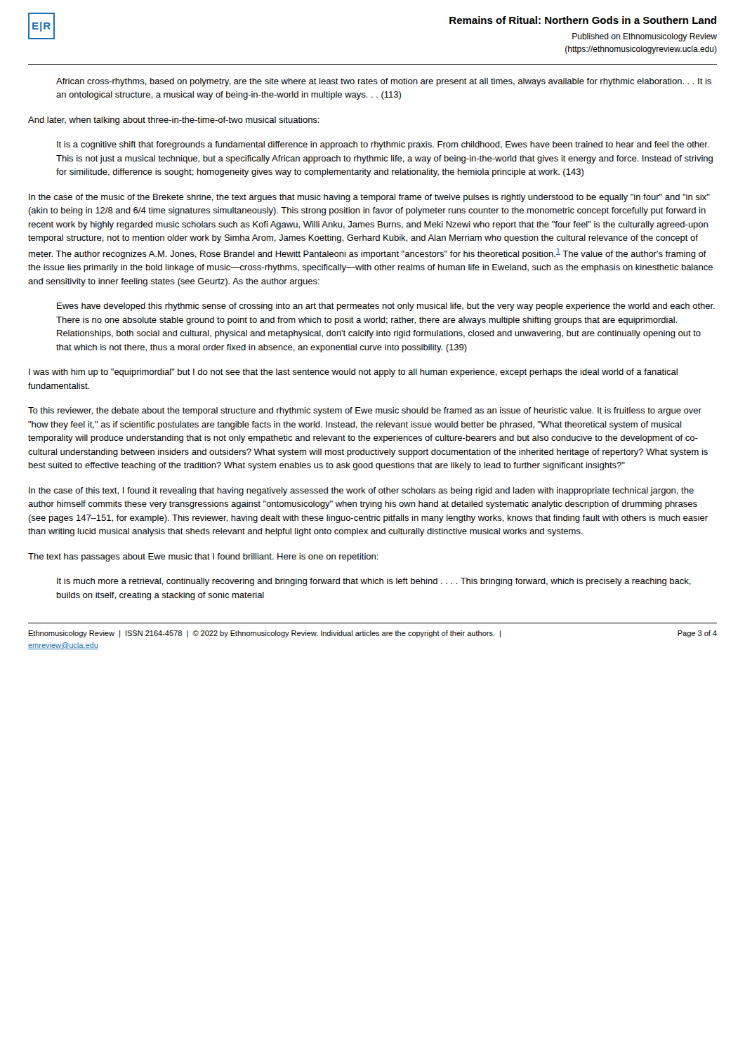E|R
Remains of Ritual: Northern Gods in a Southern Land
Published on Ethnomusicology Review
(https://ethnomusicologyreview.ucla.edu)
African cross-rhythms, based on polymetry, are the site where at least two rates of motion are present at all times, always available for rhythmic elaboration. . . It is an ontological structure, a musical way of being-in-the-world in multiple ways. . . (113)
And later, when talking about three-in-the-time-of-two musical situations:
It is a cognitive shift that foregrounds a fundamental difference in approach to rhythmic praxis. From childhood, Ewes have been trained to hear and feel the other. This is not just a musical technique, but a specifically African approach to rhythmic life, a way of being-in-the-world that gives it energy and force. Instead of striving for similitude, difference is sought; homogeneity gives way to complementarity and relationality, the hemiola principle at work. (143)
In the case of the music of the Brekete shrine, the text argues that music having a temporal frame of twelve pulses is rightly understood to be equally "in four" and "in six" (akin to being in 12/8 and 6/4 time signatures simultaneously). This strong position in favor of polymeter runs counter to the monometric concept forcefully put forward in recent work by highly regarded music scholars such as Kofi Agawu, Willi Anku, James Burns, and Meki Nzewi who report that the "four feel" is the culturally agreed-upon temporal structure, not to mention older work by Simha Arom, James Koetting, Gerhard Kubik, and Alan Merriam who question the cultural relevance of the concept of meter. The author recognizes A.M. Jones, Rose Brandel and Hewitt Pantaleoni as important "ancestors" for his theoretical position.1 The value of the author's framing of the issue lies primarily in the bold linkage of music—cross-rhythms, specifically—with other realms of human life in Eweland, such as the emphasis on kinesthetic balance and sensitivity to inner feeling states (see Geurtz). As the author argues:
Ewes have developed this rhythmic sense of crossing into an art that permeates not only musical life, but the very way people experience the world and each other. There is no one absolute stable ground to point to and from which to posit a world; rather, there are always multiple shifting groups that are equiprimordial. Relationships, both social and cultural, physical and metaphysical, don't calcify into rigid formulations, closed and unwavering, but are continually opening out to that which is not there, thus a moral order fixed in absence, an exponential curve into possibility. (139)
I was with him up to "equiprimordial" but I do not see that the last sentence would not apply to all human experience, except perhaps the ideal world of a fanatical fundamentalist.
To this reviewer, the debate about the temporal structure and rhythmic system of Ewe music should be framed as an issue of heuristic value. It is fruitless to argue over "how they feel it," as if scientific postulates are tangible facts in the world. Instead, the relevant issue would better be phrased, "What theoretical system of musical temporality will produce understanding that is not only empathetic and relevant to the experiences of culture-bearers and but also conducive to the development of co-cultural understanding between insiders and outsiders? What system will most productively support documentation of the inherited heritage of repertory? What system is best suited to effective teaching of the tradition? What system enables us to ask good questions that are likely to lead to further significant insights?"
In the case of this text, I found it revealing that having negatively assessed the work of other scholars as being rigid and laden with inappropriate technical jargon, the author himself commits these very transgressions against "ontomusicology" when trying his own hand at detailed systematic analytic description of drumming phrases (see pages 147–151, for example). This reviewer, having dealt with these linguo-centric pitfalls in many lengthy works, knows that finding fault with others is much easier than writing lucid musical analysis that sheds relevant and helpful light onto complex and culturally distinctive musical works and systems.
The text has passages about Ewe music that I found brilliant. Here is one on repetition:
It is much more a retrieval, continually recovering and bringing forward that which is left behind . . . . This bringing forward, which is precisely a reaching back, builds on itself, creating a stacking of sonic material
Ethnomusicology Review | ISSN 2164-4578 | © 2022 by Ethnomusicology Review. Individual articles are the copyright of their authors. |
emreview@ucla.edu
Page 3 of 4